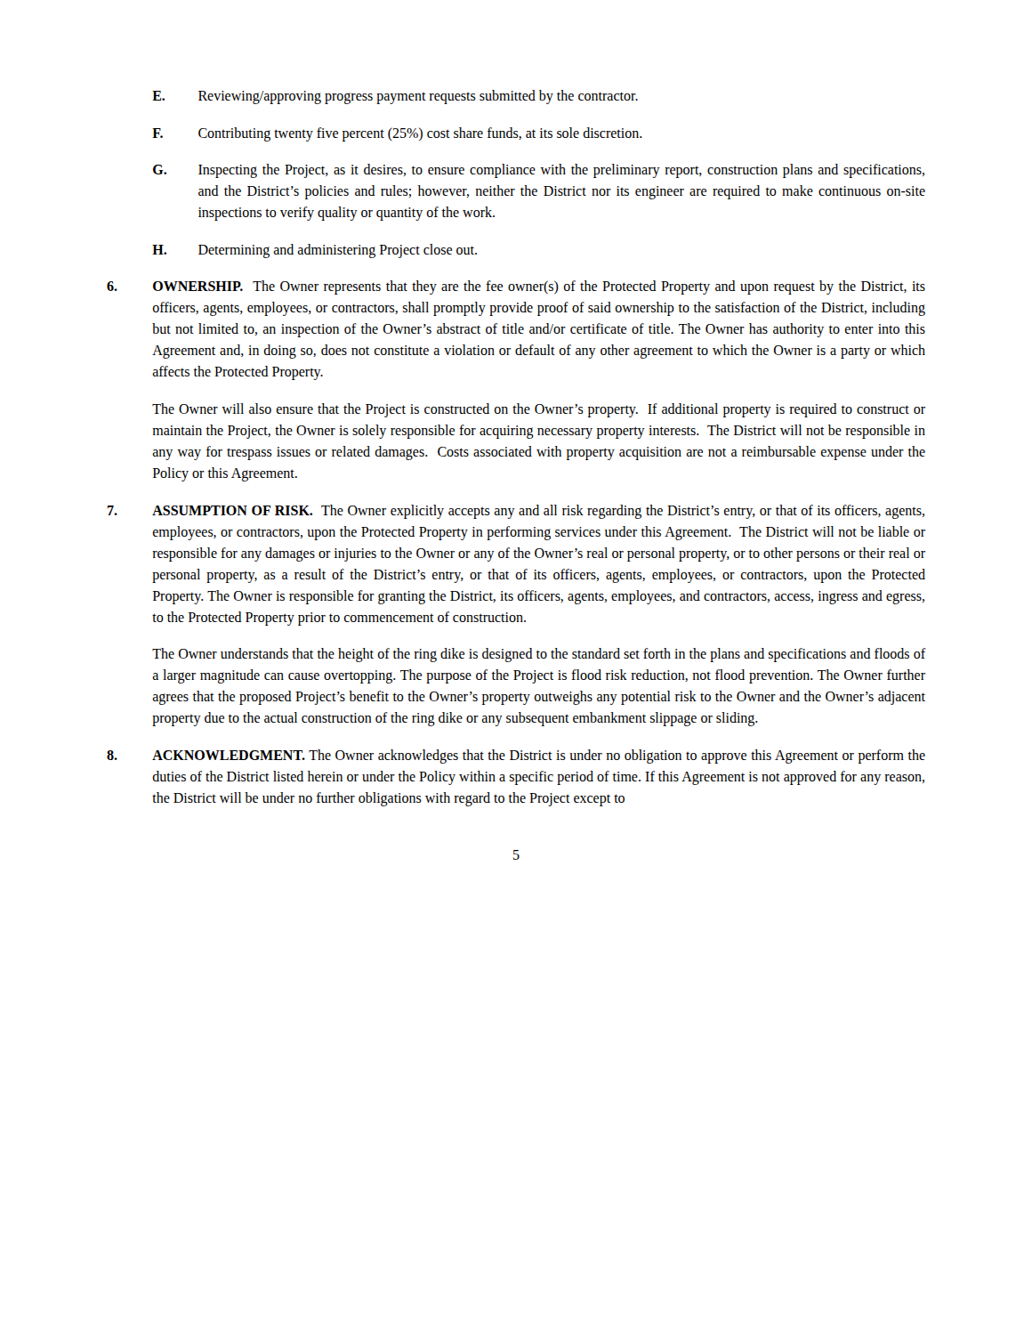E.
Reviewing/approving progress payment requests submitted by the contractor.
F.
Contributing twenty five percent (25%) cost share funds, at its sole discretion.
G.
Inspecting the Project, as it desires, to ensure compliance with the preliminary report, construction plans and specifications, and the District’s policies and rules; however, neither the District nor its engineer are required to make continuous on-site inspections to verify quality or quantity of the work.
H.
Determining and administering Project close out.
6.
OWNERSHIP. The Owner represents that they are the fee owner(s) of the Protected Property and upon request by the District, its officers, agents, employees, or contractors, shall promptly provide proof of said ownership to the satisfaction of the District, including but not limited to, an inspection of the Owner’s abstract of title and/or certificate of title. The Owner has authority to enter into this Agreement and, in doing so, does not constitute a violation or default of any other agreement to which the Owner is a party or which affects the Protected Property.
The Owner will also ensure that the Project is constructed on the Owner’s property. If additional property is required to construct or maintain the Project, the Owner is solely responsible for acquiring necessary property interests. The District will not be responsible in any way for trespass issues or related damages. Costs associated with property acquisition are not a reimbursable expense under the Policy or this Agreement.
7.
ASSUMPTION OF RISK. The Owner explicitly accepts any and all risk regarding the District’s entry, or that of its officers, agents, employees, or contractors, upon the Protected Property in performing services under this Agreement. The District will not be liable or responsible for any damages or injuries to the Owner or any of the Owner’s real or personal property, or to other persons or their real or personal property, as a result of the District’s entry, or that of its officers, agents, employees, or contractors, upon the Protected Property. The Owner is responsible for granting the District, its officers, agents, employees, and contractors, access, ingress and egress, to the Protected Property prior to commencement of construction.
The Owner understands that the height of the ring dike is designed to the standard set forth in the plans and specifications and floods of a larger magnitude can cause overtopping. The purpose of the Project is flood risk reduction, not flood prevention. The Owner further agrees that the proposed Project’s benefit to the Owner’s property outweighs any potential risk to the Owner and the Owner’s adjacent property due to the actual construction of the ring dike or any subsequent embankment slippage or sliding.
8.
ACKNOWLEDGMENT. The Owner acknowledges that the District is under no obligation to approve this Agreement or perform the duties of the District listed herein or under the Policy within a specific period of time. If this Agreement is not approved for any reason, the District will be under no further obligations with regard to the Project except to
5